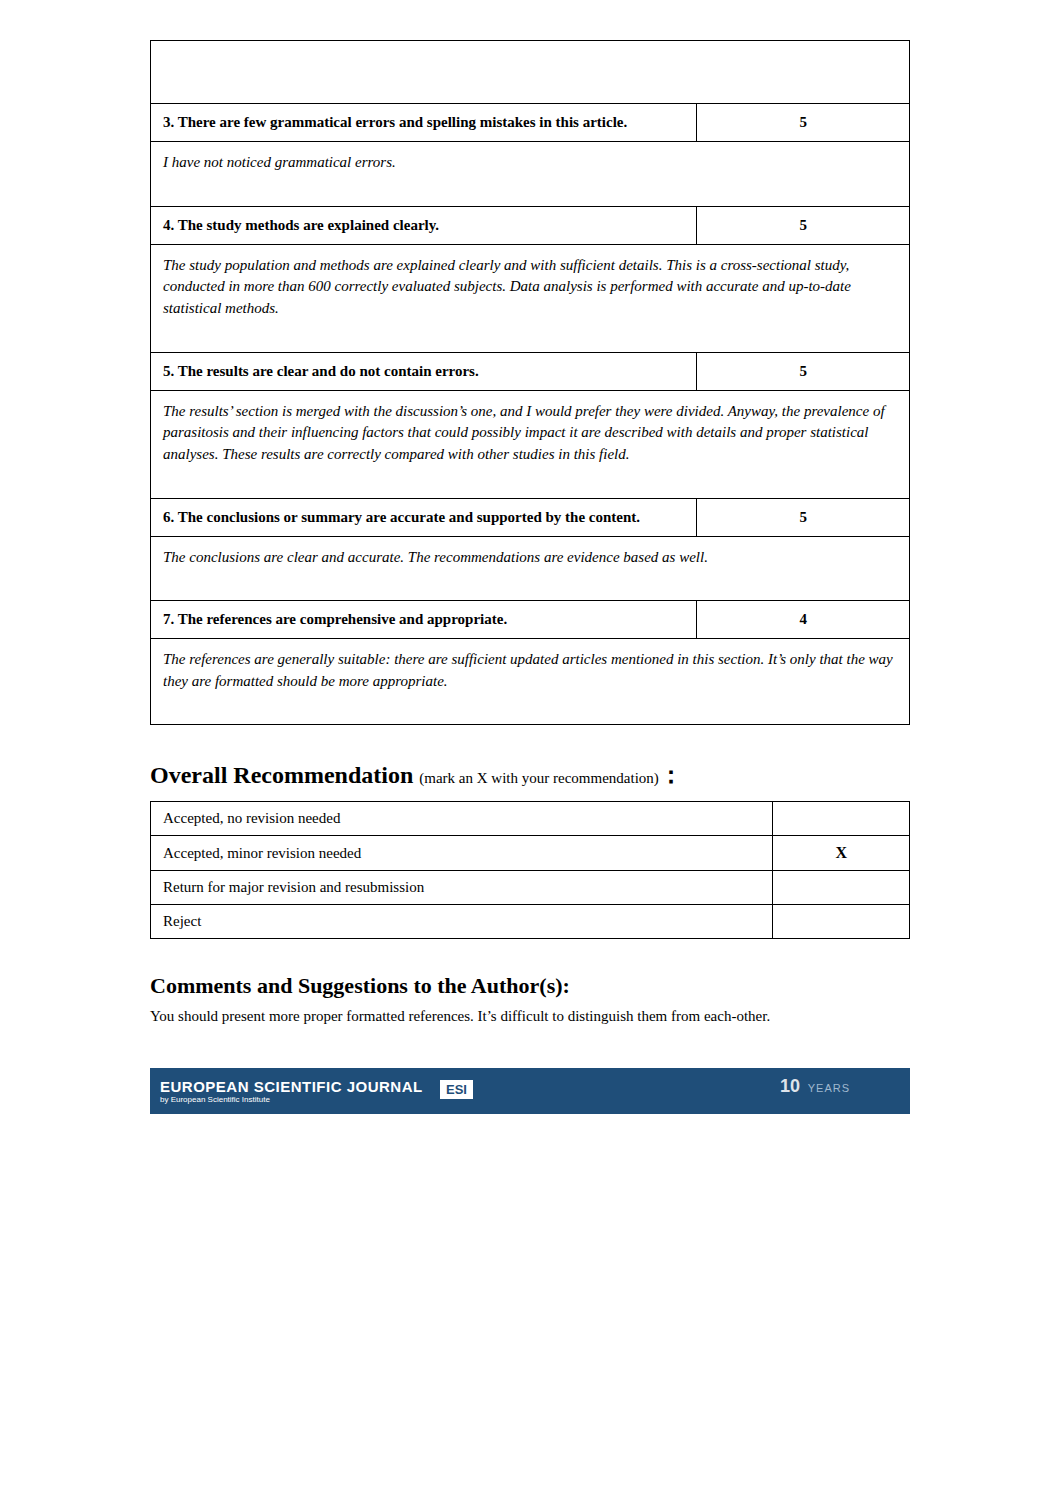| 3. There are few grammatical errors and spelling mistakes in this article. | 5 |
| I have not noticed grammatical errors. |
| 4. The study methods are explained clearly. | 5 |
| The study population and methods are explained clearly and with sufficient details. This is a cross-sectional study, conducted in more than 600 correctly evaluated subjects. Data analysis is performed with accurate and up-to-date statistical methods. |
| 5. The results are clear and do not contain errors. | 5 |
| The results’ section is merged with the discussion’s one, and I would prefer they were divided. Anyway, the prevalence of parasitosis and their influencing factors that could possibly impact it are described with details and proper statistical analyses. These results are correctly compared with other studies in this field. |
| 6. The conclusions or summary are accurate and supported by the content. | 5 |
| The conclusions are clear and accurate. The recommendations are evidence based as well. |
| 7. The references are comprehensive and appropriate. | 4 |
| The references are generally suitable: there are sufficient updated articles mentioned in this section. It’s only that the way they are formatted should be more appropriate. |
Overall Recommendation (mark an X with your recommendation)：
| Accepted, no revision needed | |
| Accepted, minor revision needed | X |
| Return for major revision and resubmission | |
| Reject | |
Comments and Suggestions to the Author(s):
You should present more proper formatted references. It’s difficult to distinguish them from each-other.
EUROPEAN SCIENTIFIC JOURNALby European Scientific Institute
ESI
10
YEARS